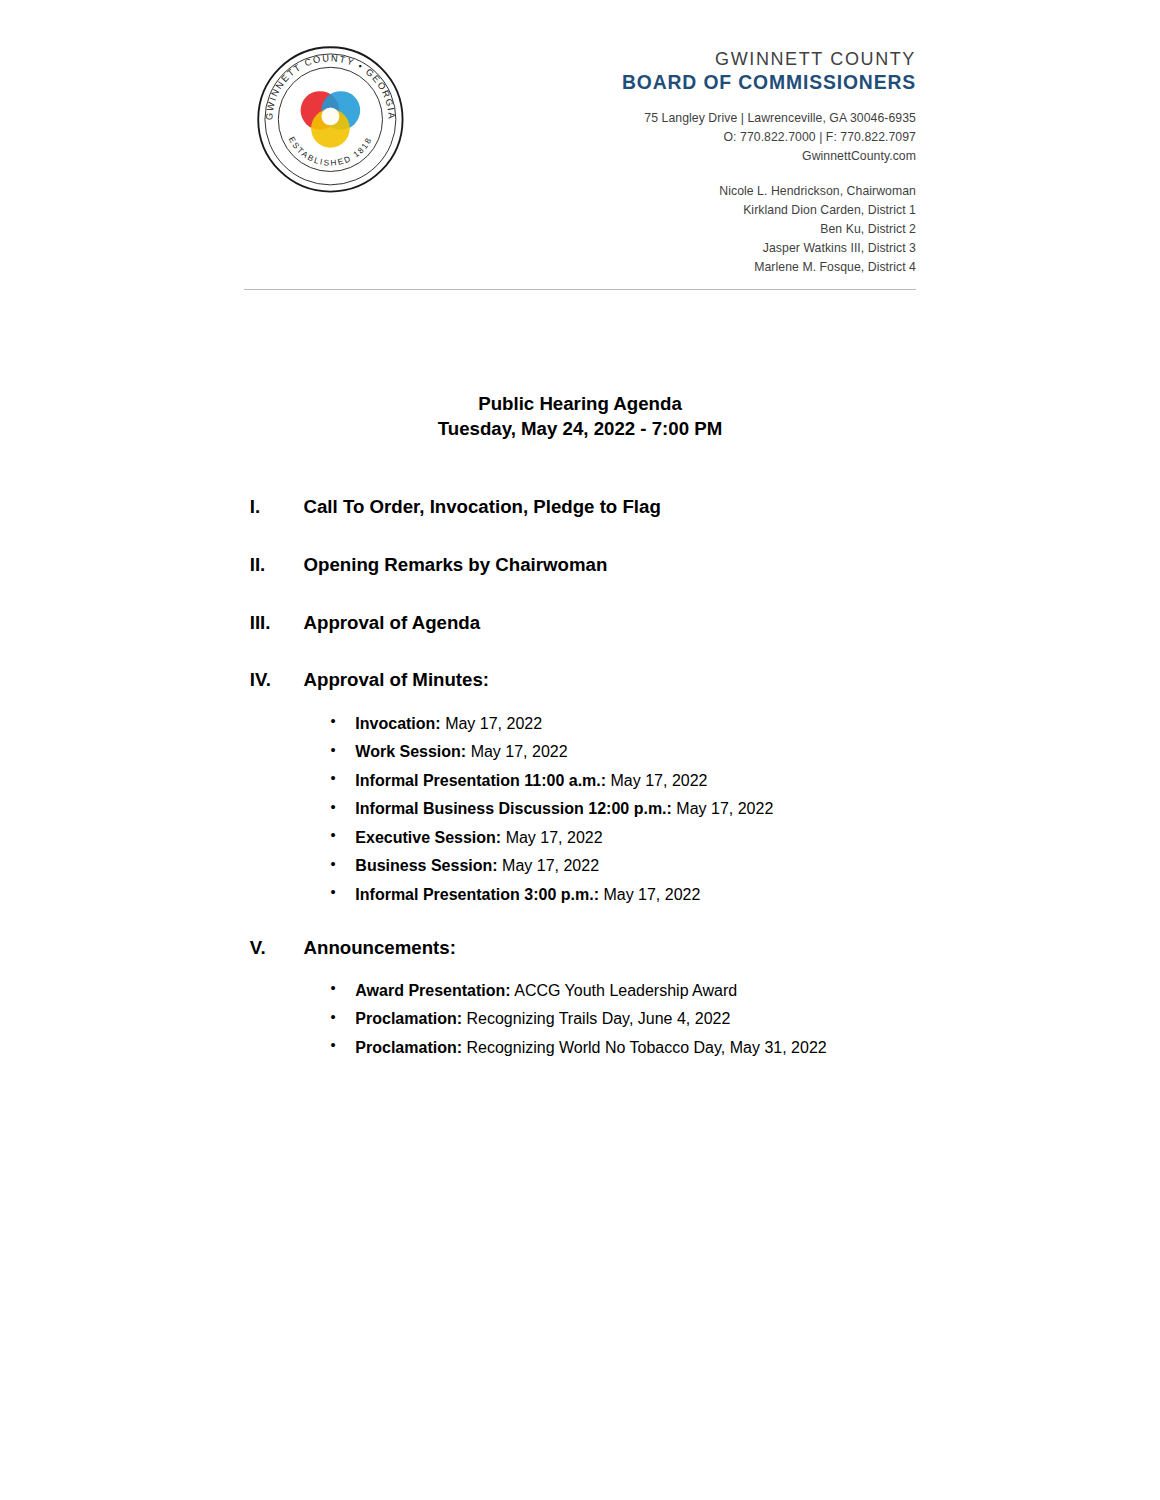GWINNETT COUNTY • GEORGIA ESTABLISHED 1818
GWINNETT COUNTY
BOARD OF COMMISSIONERS
75 Langley Drive | Lawrenceville, GA 30046-6935
O: 770.822.7000 | F: 770.822.7097
GwinnettCounty.com
Nicole L. Hendrickson, Chairwoman
Kirkland Dion Carden, District 1
Ben Ku, District 2
Jasper Watkins III, District 3
Marlene M. Fosque, District 4
Public Hearing Agenda
Tuesday, May 24, 2022 - 7:00 PM
I. Call To Order, Invocation, Pledge to Flag
II. Opening Remarks by Chairwoman
III. Approval of Agenda
IV. Approval of Minutes:
Invocation: May 17, 2022
Work Session: May 17, 2022
Informal Presentation 11:00 a.m.: May 17, 2022
Informal Business Discussion 12:00 p.m.: May 17, 2022
Executive Session: May 17, 2022
Business Session: May 17, 2022
Informal Presentation 3:00 p.m.: May 17, 2022
V. Announcements:
Award Presentation: ACCG Youth Leadership Award
Proclamation: Recognizing Trails Day, June 4, 2022
Proclamation: Recognizing World No Tobacco Day, May 31, 2022